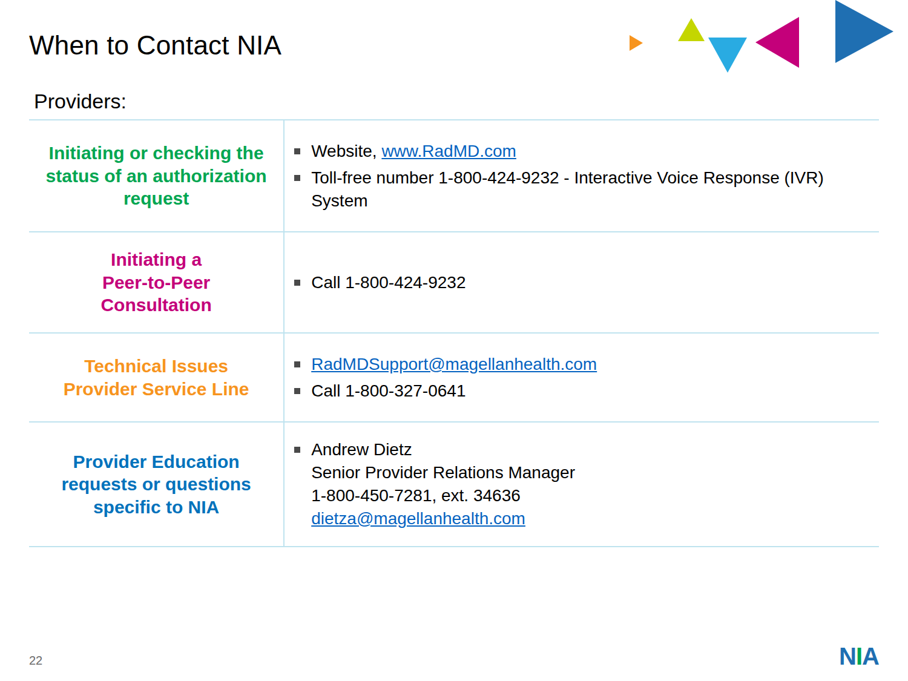When to Contact NIA
Providers:
| Initiating or checking the status of an authorization request | Website, www.RadMD.com Toll-free number 1-800-424-9232 - Interactive Voice Response (IVR) System |
| Initiating a Peer-to-Peer Consultation | Call 1-800-424-9232 |
| Technical Issues Provider Service Line | RadMDSupport@magellanhealth.com Call 1-800-327-0641 |
| Provider Education requests or questions specific to NIA | Andrew Dietz Senior Provider Relations Manager 1-800-450-7281, ext. 34636 dietza@magellanhealth.com |
22
NIA